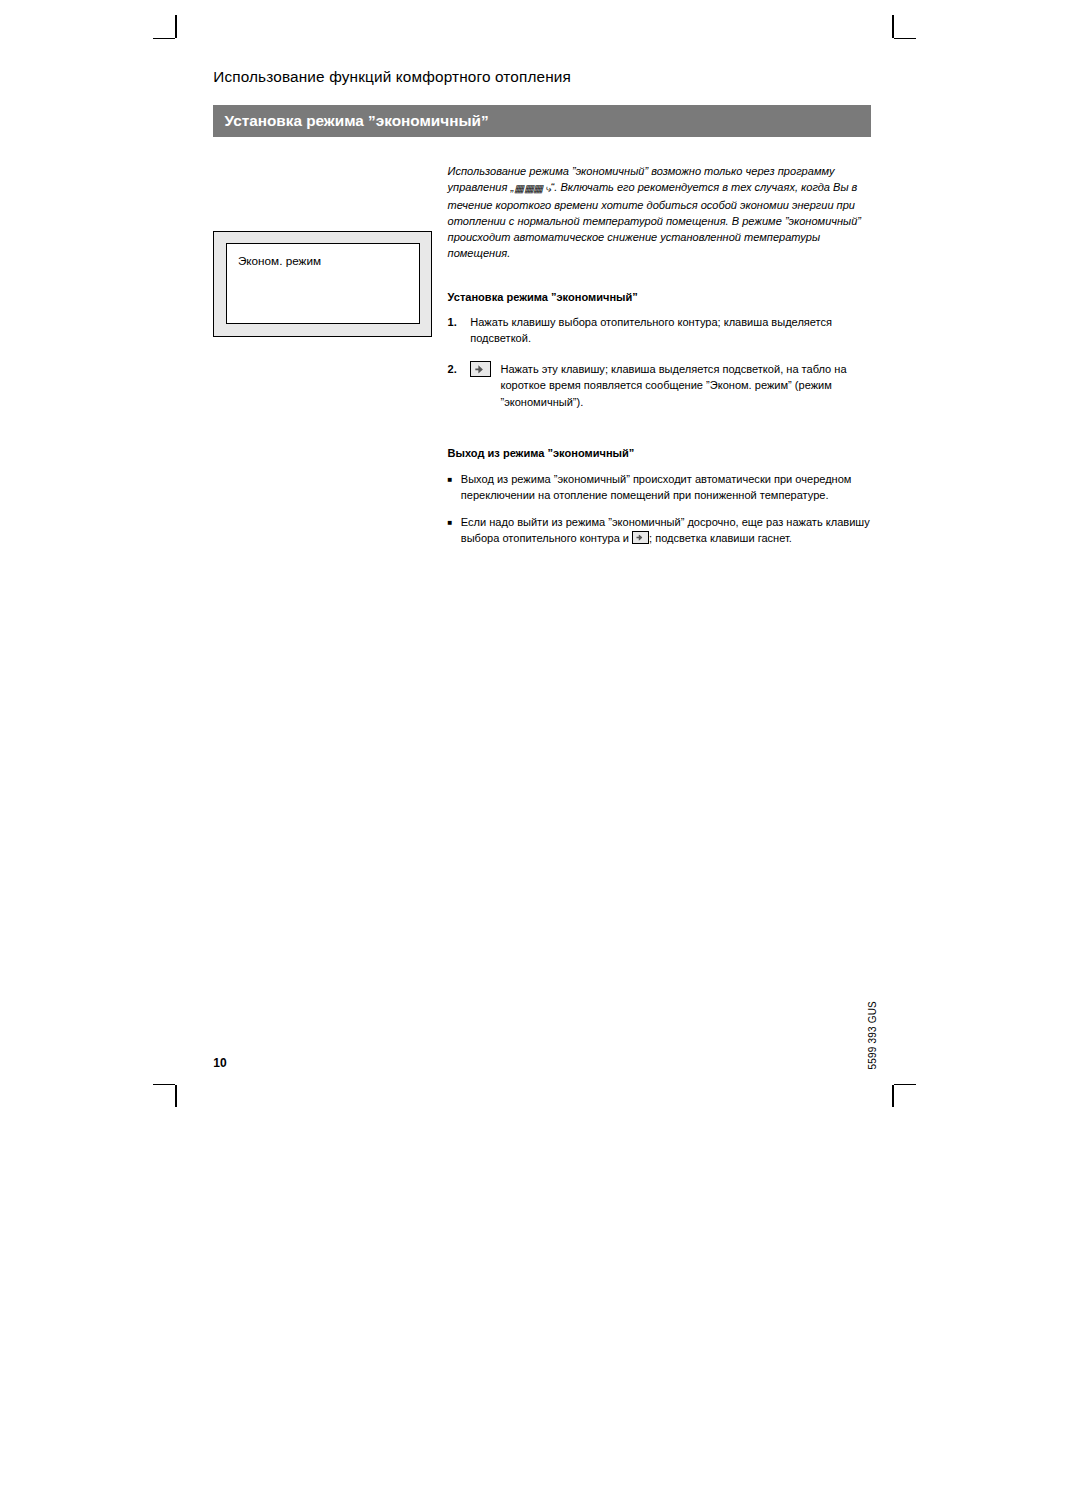Использование функций комфортного отопления
Установка режима ”экономичный”
Эконом. режим
Использование режима ”экономичный” возможно только через программу управления „▦▦▦ ⤷“. Включать его рекомендуется в тех случаях, когда Вы в течение короткого времени хотите добиться особой экономии энергии при отоплении с нормальной температурой помещения. В режиме ”экономичный” происходит автоматическое снижение установленной температуры помещения.
Установка режима ”экономичный”
1.
Нажать клавишу выбора отопительного контура; клавиша выделяется подсветкой.
2.
Нажать эту клавишу; клавиша выделяется подсветкой, на табло на короткое время появляется сообщение ”Эконом. режим” (режим ”экономичный”).
Выход из режима ”экономичный”
■
Выход из режима ”экономичный” происходит автоматически при очередном переключении на отопление помещений при пониженной температуре.
■
Если надо выйти из режима ”экономичный” досрочно, еще раз нажать клавишу выбора отопительного контура и ; подсветка клавиши гаснет.
10
5599 393 GUS